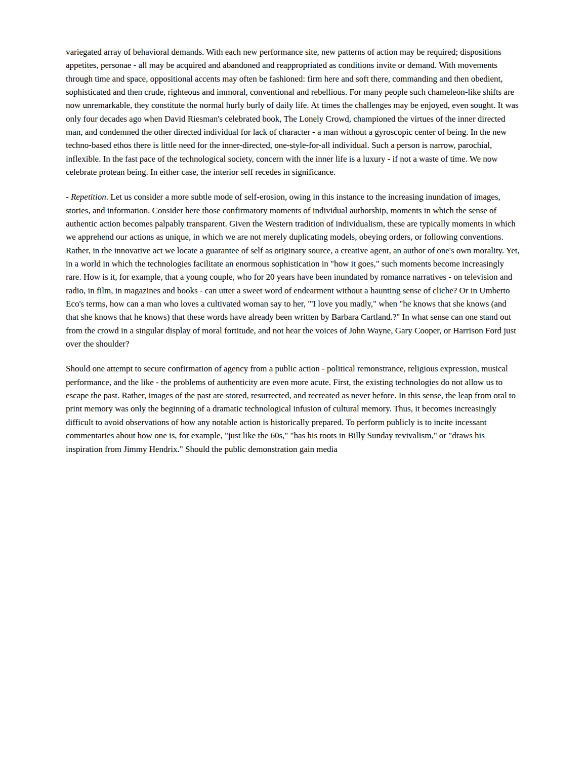variegated array of behavioral demands. With each new performance site, new patterns of action may be required; dispositions appetites, personae - all may be acquired and abandoned and reappropriated as conditions invite or demand. With movements through time and space, oppositional accents may often be fashioned: firm here and soft there, commanding and then obedient, sophisticated and then crude, righteous and immoral, conventional and rebellious. For many people such chameleon-like shifts are now unremarkable, they constitute the normal hurly burly of daily life. At times the challenges may be enjoyed, even sought. It was only four decades ago when David Riesman's celebrated book, The Lonely Crowd, championed the virtues of the inner directed man, and condemned the other directed individual for lack of character - a man without a gyroscopic center of being. In the new techno-based ethos there is little need for the inner-directed, one-style-for-all individual. Such a person is narrow, parochial, inflexible. In the fast pace of the technological society, concern with the inner life is a luxury - if not a waste of time. We now celebrate protean being. In either case, the interior self recedes in significance.
- Repetition. Let us consider a more subtle mode of self-erosion, owing in this instance to the increasing inundation of images, stories, and information. Consider here those confirmatory moments of individual authorship, moments in which the sense of authentic action becomes palpably transparent. Given the Western tradition of individualism, these are typically moments in which we apprehend our actions as unique, in which we are not merely duplicating models, obeying orders, or following conventions. Rather, in the innovative act we locate a guarantee of self as originary source, a creative agent, an author of one's own morality. Yet, in a world in which the technologies facilitate an enormous sophistication in "how it goes," such moments become increasingly rare. How is it, for example, that a young couple, who for 20 years have been inundated by romance narratives - on television and radio, in film, in magazines and books - can utter a sweet word of endearment without a haunting sense of cliche? Or in Umberto Eco's terms, how can a man who loves a cultivated woman say to her, "'I love you madly," when "he knows that she knows (and that she knows that he knows) that these words have already been written by Barbara Cartland.?" In what sense can one stand out from the crowd in a singular display of moral fortitude, and not hear the voices of John Wayne, Gary Cooper, or Harrison Ford just over the shoulder?
Should one attempt to secure confirmation of agency from a public action - political remonstrance, religious expression, musical performance, and the like - the problems of authenticity are even more acute. First, the existing technologies do not allow us to escape the past. Rather, images of the past are stored, resurrected, and recreated as never before. In this sense, the leap from oral to print memory was only the beginning of a dramatic technological infusion of cultural memory. Thus, it becomes increasingly difficult to avoid observations of how any notable action is historically prepared. To perform publicly is to incite incessant commentaries about how one is, for example, "just like the 60s," "has his roots in Billy Sunday revivalism," or "draws his inspiration from Jimmy Hendrix." Should the public demonstration gain media